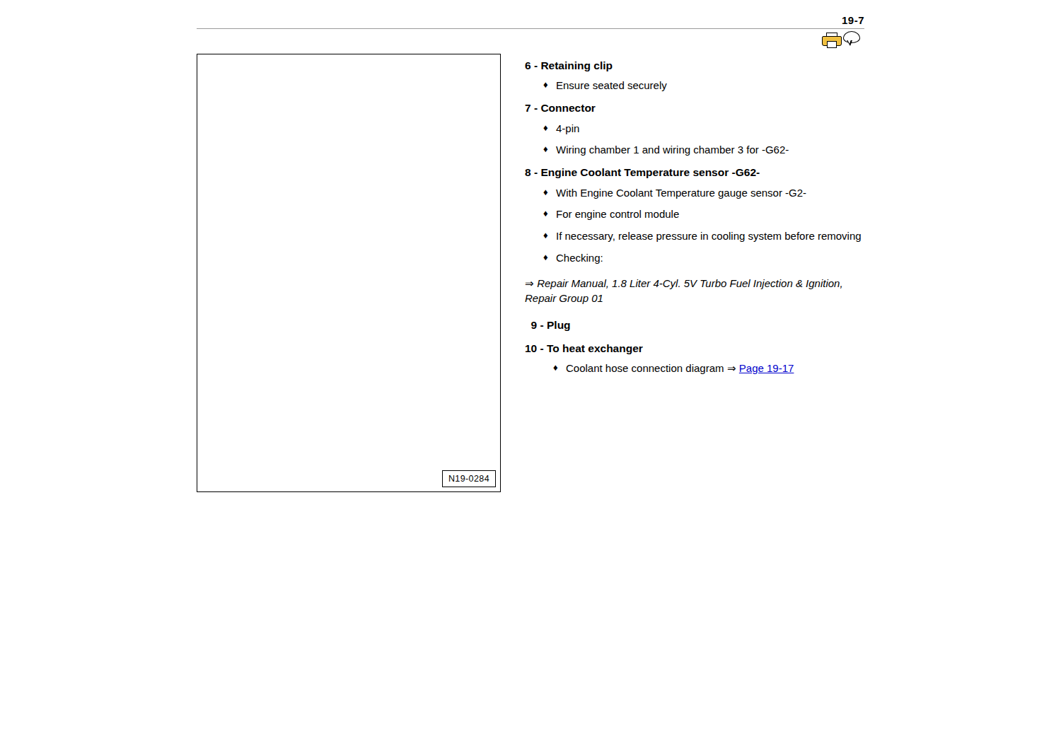19-7
N19-0284
6 - Retaining clip
Ensure seated securely
7 - Connector
4-pin
Wiring chamber 1 and wiring chamber 3 for -G62-
8 - Engine Coolant Temperature sensor -G62-
With Engine Coolant Temperature gauge sensor -G2-
For engine control module
If necessary, release pressure in cooling system before removing
Checking:
⇒ Repair Manual, 1.8 Liter 4-Cyl. 5V Turbo Fuel Injection & Ignition, Repair Group 01
9 - Plug
10 - To heat exchanger
Coolant hose connection diagram ⇒ Page 19-17